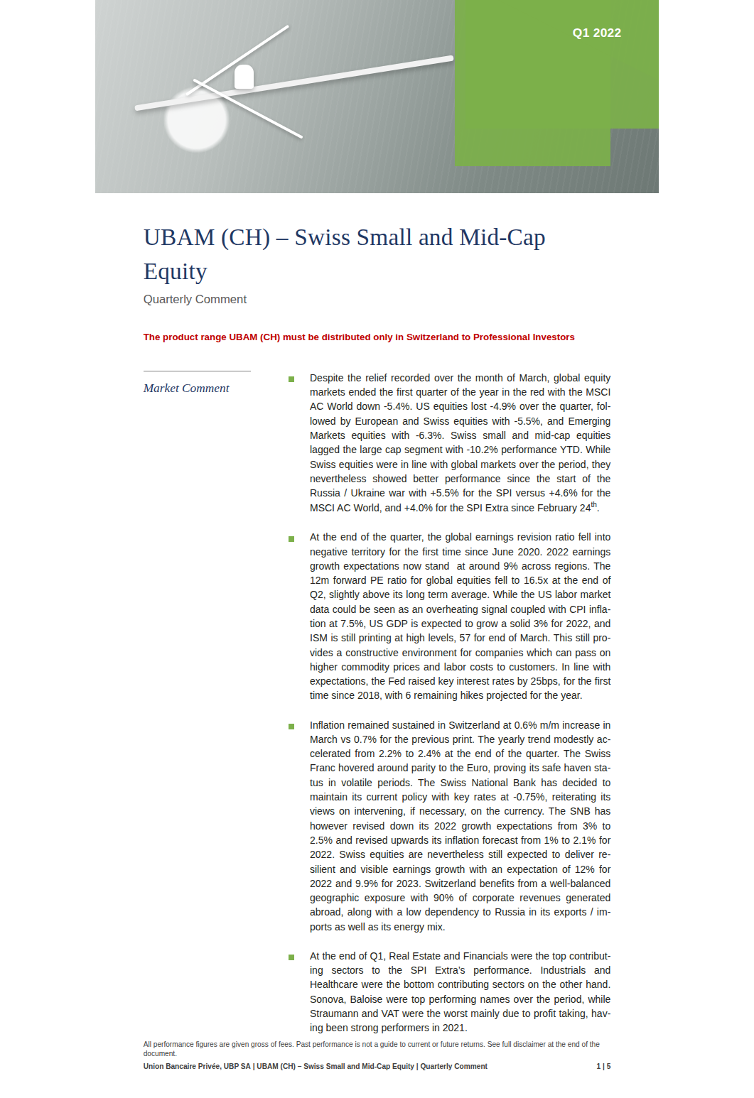Q1 2022
UBAM (CH) – Swiss Small and Mid-Cap Equity
Quarterly Comment
The product range UBAM (CH) must be distributed only in Switzerland to Professional Investors
Market Comment
Despite the relief recorded over the month of March, global equity markets ended the first quarter of the year in the red with the MSCI AC World down -5.4%. US equities lost -4.9% over the quarter, followed by European and Swiss equities with -5.5%, and Emerging Markets equities with -6.3%. Swiss small and mid-cap equities lagged the large cap segment with -10.2% performance YTD. While Swiss equities were in line with global markets over the period, they nevertheless showed better performance since the start of the Russia / Ukraine war with +5.5% for the SPI versus +4.6% for the MSCI AC World, and +4.0% for the SPI Extra since February 24th.
At the end of the quarter, the global earnings revision ratio fell into negative territory for the first time since June 2020. 2022 earnings growth expectations now stand at around 9% across regions. The 12m forward PE ratio for global equities fell to 16.5x at the end of Q2, slightly above its long term average. While the US labor market data could be seen as an overheating signal coupled with CPI inflation at 7.5%, US GDP is expected to grow a solid 3% for 2022, and ISM is still printing at high levels, 57 for end of March. This still provides a constructive environment for companies which can pass on higher commodity prices and labor costs to customers. In line with expectations, the Fed raised key interest rates by 25bps, for the first time since 2018, with 6 remaining hikes projected for the year.
Inflation remained sustained in Switzerland at 0.6% m/m increase in March vs 0.7% for the previous print. The yearly trend modestly accelerated from 2.2% to 2.4% at the end of the quarter. The Swiss Franc hovered around parity to the Euro, proving its safe haven status in volatile periods. The Swiss National Bank has decided to maintain its current policy with key rates at -0.75%, reiterating its views on intervening, if necessary, on the currency. The SNB has however revised down its 2022 growth expectations from 3% to 2.5% and revised upwards its inflation forecast from 1% to 2.1% for 2022. Swiss equities are nevertheless still expected to deliver resilient and visible earnings growth with an expectation of 12% for 2022 and 9.9% for 2023. Switzerland benefits from a well-balanced geographic exposure with 90% of corporate revenues generated abroad, along with a low dependency to Russia in its exports / imports as well as its energy mix.
At the end of Q1, Real Estate and Financials were the top contributing sectors to the SPI Extra’s performance. Industrials and Healthcare were the bottom contributing sectors on the other hand. Sonova, Baloise were top performing names over the period, while Straumann and VAT were the worst mainly due to profit taking, having been strong performers in 2021.
All performance figures are given gross of fees. Past performance is not a guide to current or future returns. See full disclaimer at the end of the document.
Union Bancaire Privée, UBP SA | UBAM (CH) – Swiss Small and Mid-Cap Equity | Quarterly Comment 1 | 5